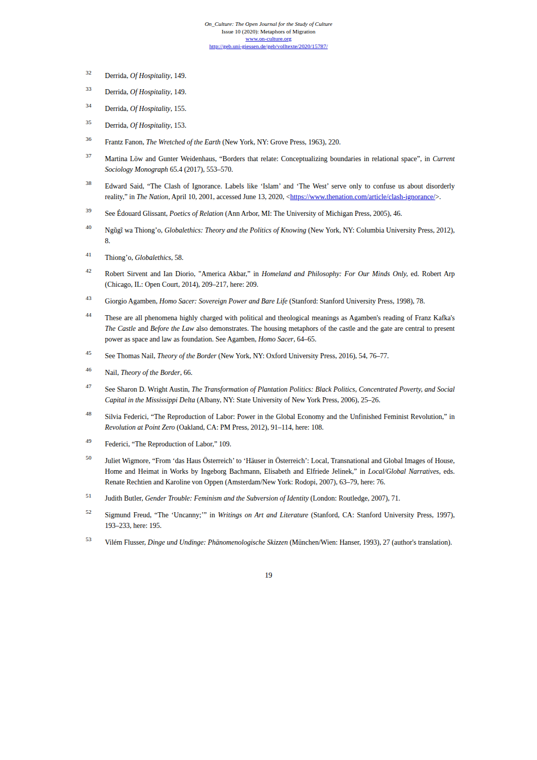On_Culture: The Open Journal for the Study of Culture
Issue 10 (2020): Metaphors of Migration
www.on-culture.org
http://geb.uni-giessen.de/geb/volltexte/2020/15787/
Derrida, Of Hospitality, 149.
Derrida, Of Hospitality, 149.
Derrida, Of Hospitality, 155.
Derrida, Of Hospitality, 153.
Frantz Fanon, The Wretched of the Earth (New York, NY: Grove Press, 1963), 220.
Martina Löw and Gunter Weidenhaus, “Borders that relate: Conceptualizing boundaries in relational space”, in Current Sociology Monograph 65.4 (2017), 553–570.
Edward Said, “The Clash of Ignorance. Labels like ‘Islam’ and ‘The West’ serve only to confuse us about disorderly reality,” in The Nation, April 10, 2001, accessed June 13, 2020, <https://www.thenation.com/article/clash-ignorance/>.
See Édouard Glissant, Poetics of Relation (Ann Arbor, MI: The University of Michigan Press, 2005), 46.
Ngũgĩ wa Thiong’o, Globalethics: Theory and the Politics of Knowing (New York, NY: Columbia University Press, 2012), 8.
Thiong’o, Globalethics, 58.
Robert Sirvent and Ian Diorio, "America Akbar,” in Homeland and Philosophy: For Our Minds Only, ed. Robert Arp (Chicago, IL: Open Court, 2014), 209–217, here: 209.
Giorgio Agamben, Homo Sacer: Sovereign Power and Bare Life (Stanford: Stanford University Press, 1998), 78.
These are all phenomena highly charged with political and theological meanings as Agamben's reading of Franz Kafka's The Castle and Before the Law also demonstrates. The housing metaphors of the castle and the gate are central to present power as space and law as foundation. See Agamben, Homo Sacer, 64–65.
See Thomas Nail, Theory of the Border (New York, NY: Oxford University Press, 2016), 54, 76–77.
Nail, Theory of the Border, 66.
See Sharon D. Wright Austin, The Transformation of Plantation Politics: Black Politics, Concentrated Poverty, and Social Capital in the Mississippi Delta (Albany, NY: State University of New York Press, 2006), 25–26.
Silvia Federici, “The Reproduction of Labor: Power in the Global Economy and the Unfinished Feminist Revolution,” in Revolution at Point Zero (Oakland, CA: PM Press, 2012), 91–114, here: 108.
Federici, “The Reproduction of Labor,” 109.
Juliet Wigmore, “From ‘das Haus Österreich’ to ‘Häuser in Österreich’: Local, Transnational and Global Images of House, Home and Heimat in Works by Ingeborg Bachmann, Elisabeth and Elfriede Jelinek,” in Local/Global Narratives, eds. Renate Rechtien and Karoline von Oppen (Amsterdam/New York: Rodopi, 2007), 63–79, here: 76.
Judith Butler, Gender Trouble: Feminism and the Subversion of Identity (London: Routledge, 2007), 71.
Sigmund Freud, “The ‘Uncanny;’” in Writings on Art and Literature (Stanford, CA: Stanford University Press, 1997), 193–233, here: 195.
Vilém Flusser, Dinge und Undinge: Phänomenologische Skizzen (München/Wien: Hanser, 1993), 27 (author's translation).
19